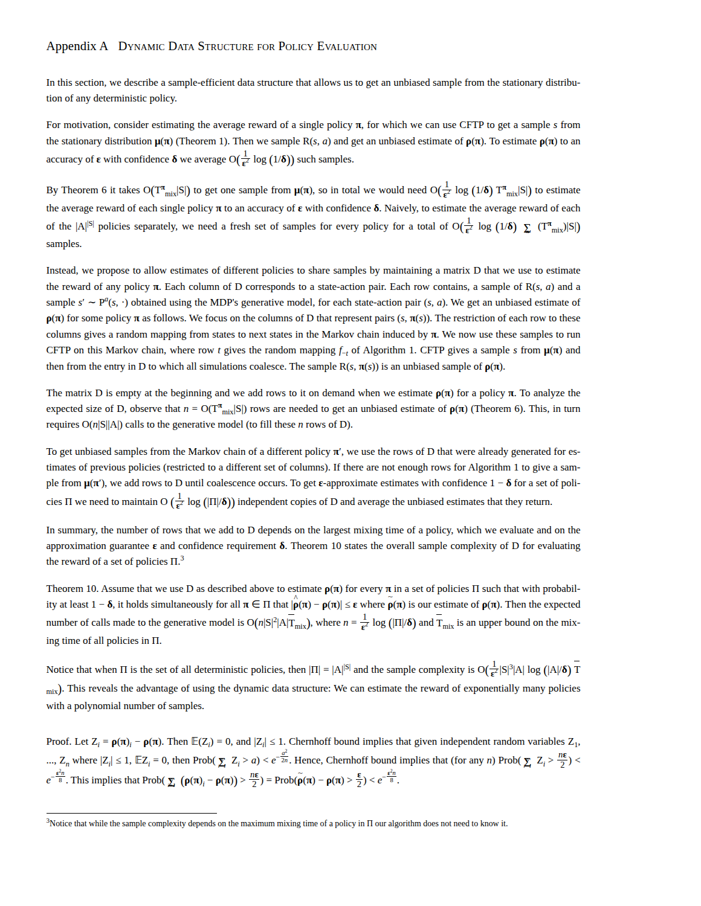Appendix A Dynamic Data Structure for Policy Evaluation
In this section, we describe a sample-efficient data structure that allows us to get an unbiased sample from the stationary distribution of any deterministic policy.
For motivation, consider estimating the average reward of a single policy π, for which we can use CFTP to get a sample s from the stationary distribution μ(π) (Theorem 1). Then we sample R(s, a) and get an unbiased estimate of ρ(π). To estimate ρ(π) to an accuracy of ε with confidence δ we average O(1 ε2 log (1/δ)) such samples.
By Theorem 6 it takes O(Tπmix|S|) to get one sample from μ(π), so in total we would need O(1 ε2 log (1/δ) Tπmix|S|) to estimate the average reward of each single policy π to an accuracy of ε with confidence δ. Naively, to estimate the average reward of each of the |A||S| policies separately, we need a fresh set of samples for every policy for a total of O(1 ε2 log (1/δ) Σπ (Tπmix)|S|) samples.
Instead, we propose to allow estimates of different policies to share samples by maintaining a matrix D that we use to estimate the reward of any policy π. Each column of D corresponds to a state-action pair. Each row contains, a sample of R(s, a) and a sample s′ ∼ Pa(s, ·) obtained using the MDP's generative model, for each state-action pair (s, a). We get an unbiased estimate of ρ(π) for some policy π as follows. We focus on the columns of D that represent pairs (s, π(s)). The restriction of each row to these columns gives a random mapping from states to next states in the Markov chain induced by π. We now use these samples to run CFTP on this Markov chain, where row t gives the random mapping f−t of Algorithm 1. CFTP gives a sample s from μ(π) and then from the entry in D to which all simulations coalesce. The sample R(s, π(s)) is an unbiased sample of ρ(π).
The matrix D is empty at the beginning and we add rows to it on demand when we estimate ρ(π) for a policy π. To analyze the expected size of D, observe that n = O(Tπmix|S|) rows are needed to get an unbiased estimate of ρ(π) (Theorem 6). This, in turn requires O(n|S||A|) calls to the generative model (to fill these n rows of D).
To get unbiased samples from the Markov chain of a different policy π′, we use the rows of D that were already generated for estimates of previous policies (restricted to a different set of columns). If there are not enough rows for Algorithm 1 to give a sample from μ(π′), we add rows to D until coalescence occurs. To get ε-approximate estimates with confidence 1 − δ for a set of policies Π we need to maintain O (1 ε2 log (|Π|/δ)) independent copies of D and average the unbiased estimates that they return.
In summary, the number of rows that we add to D depends on the largest mixing time of a policy, which we evaluate and on the approximation guarantee ε and confidence requirement δ. Theorem 10 states the overall sample complexity of D for evaluating the reward of a set of policies Π.3
Theorem 10. Assume that we use D as described above to estimate ρ(π) for every π in a set of policies Π such that with probability at least 1 − δ, it holds simultaneously for all π ∈ Π that |ρ(π) − ρ(π)| ≤ ε where ρ(π) is our estimate of ρ(π). Then the expected number of calls made to the generative model is O(n|S|2|A|Tmix), where n = 1 ε2 log (|Π|/δ) and Tmix is an upper bound on the mixing time of all policies in Π.
Notice that when Π is the set of all deterministic policies, then |Π| = |A||S| and the sample complexity is O(1 ε2|S|3|A| log (|A|/δ) Tmix). This reveals the advantage of using the dynamic data structure: We can estimate the reward of exponentially many policies with a polynomial number of samples.
Proof. Let Zi = ρ(π)i − ρ(π). Then 𝔼(Zi) = 0, and |Zi| ≤ 1. Chernhoff bound implies that given independent random variables Z1, ..., Zn where |Zi| ≤ 1, 𝔼Zi = 0, then Prob(Σni=1 Zi > a) < e−a22n. Hence, Chernhoff bound implies that (for any n) Prob(Σni=1 Zi > nε 2) < e−ε2n 8. This implies that Prob(Σni=1 (ρ(π)i − ρ(π)) > nε 2) = Prob(ρ(π) − ρ(π) > ε 2) < e−ε2n 8.
3Notice that while the sample complexity depends on the maximum mixing time of a policy in Π our algorithm does not need to know it.